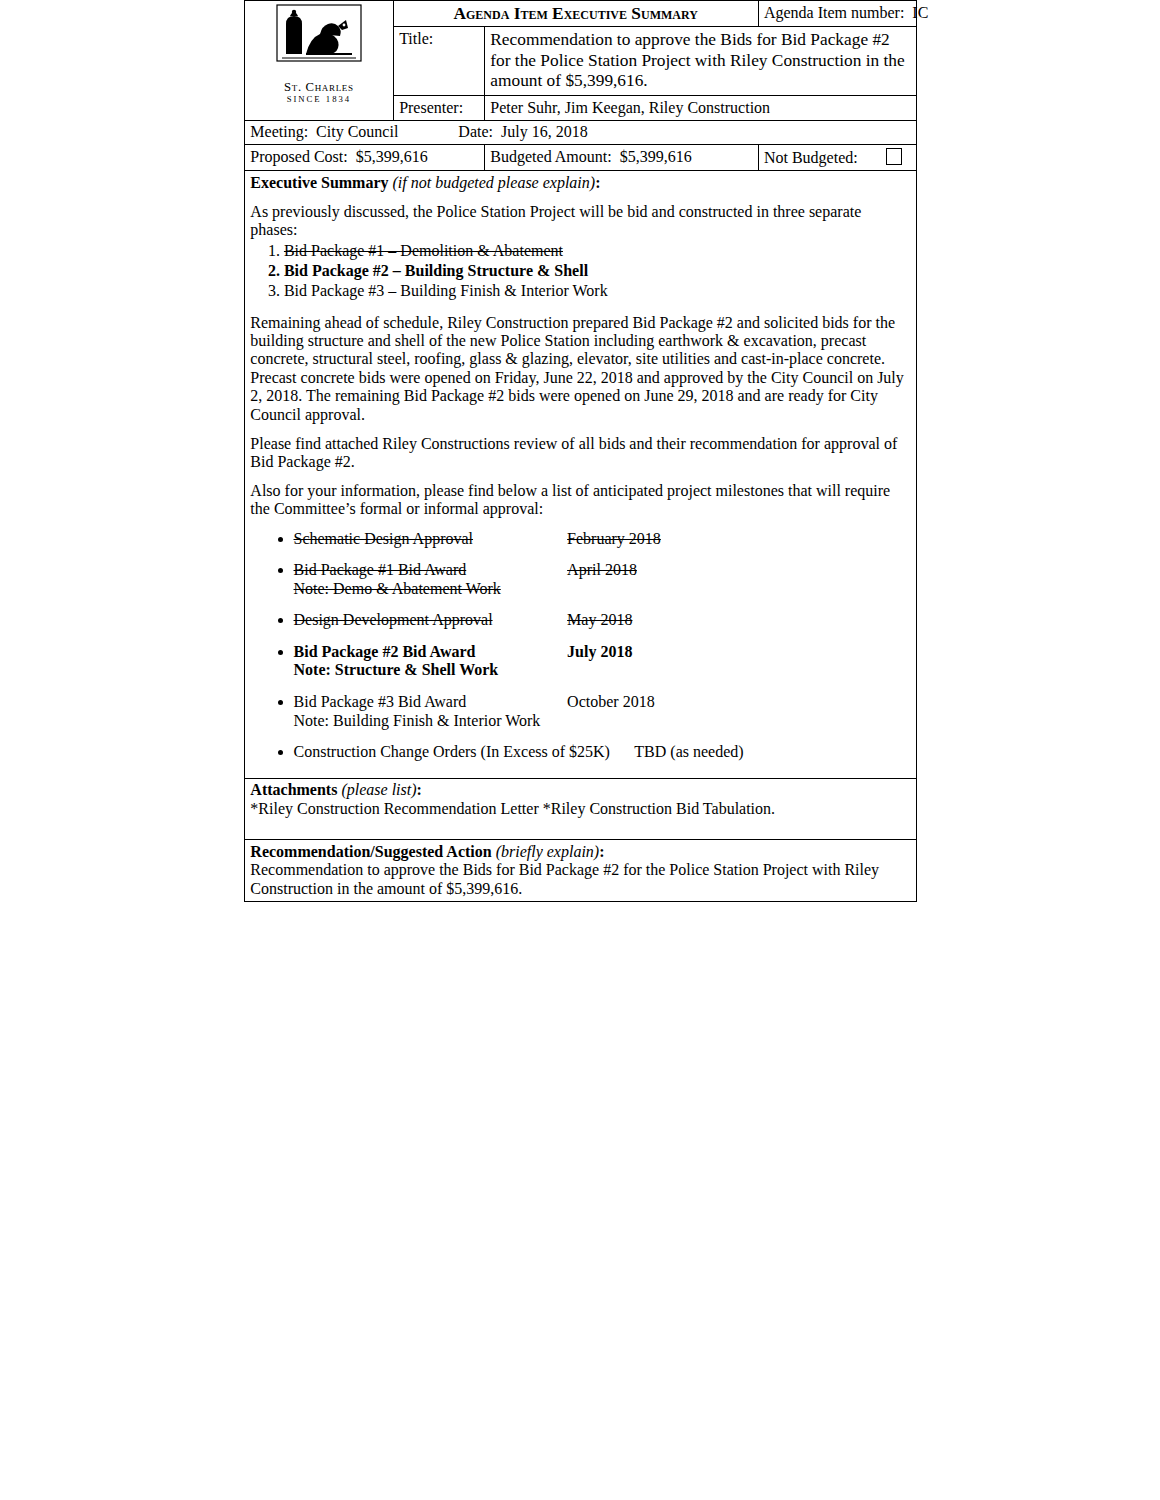| St. Charles SINCE 1834 | Agenda Item Executive Summary | Agenda Item number: IC |
| Title: | Recommendation to approve the Bids for Bid Package #2 for the Police Station Project with Riley Construction in the amount of $5,399,616. |
| Presenter: | Peter Suhr, Jim Keegan, Riley Construction |
| Meeting: City Council Date: July 16, 2018 |
| Proposed Cost: $5,399,616 | Budgeted Amount: $5,399,616 | Not Budgeted: |
| Executive Summary (if not budgeted please explain) : As previously discussed, the Police Station Project will be bid and constructed in three separate phases: Bid Package #1 – Demolition & Abatement Bid Package #2 – Building Structure & Shell Bid Package #3 – Building Finish & Interior Work Remaining ahead of schedule, Riley Construction prepared Bid Package #2 and solicited bids for the building structure and shell of the new Police Station including earthwork & excavation, precast concrete, structural steel, roofing, glass & glazing, elevator, site utilities and cast-in-place concrete. Precast concrete bids were opened on Friday, June 22, 2018 and approved by the City Council on July 2, 2018. The remaining Bid Package #2 bids were opened on June 29, 2018 and are ready for City Council approval. Please find attached Riley Constructions review of all bids and their recommendation for approval of Bid Package #2. Also for your information, please find below a list of anticipated project milestones that will require the Committee’s formal or informal approval: Schematic Design Approval February 2018 Bid Package #1 Bid Award April 2018 Note: Demo & Abatement Work Design Development Approval May 2018 Bid Package #2 Bid Award July 2018 Note: Structure & Shell Work Bid Package #3 Bid Award October 2018 Note: Building Finish & Interior Work Construction Change Orders (In Excess of $25K) TBD (as needed) |
| Attachments (please list) : *Riley Construction Recommendation Letter *Riley Construction Bid Tabulation. |
| Recommendation/Suggested Action (briefly explain) : Recommendation to approve the Bids for Bid Package #2 for the Police Station Project with Riley Construction in the amount of $5,399,616. |